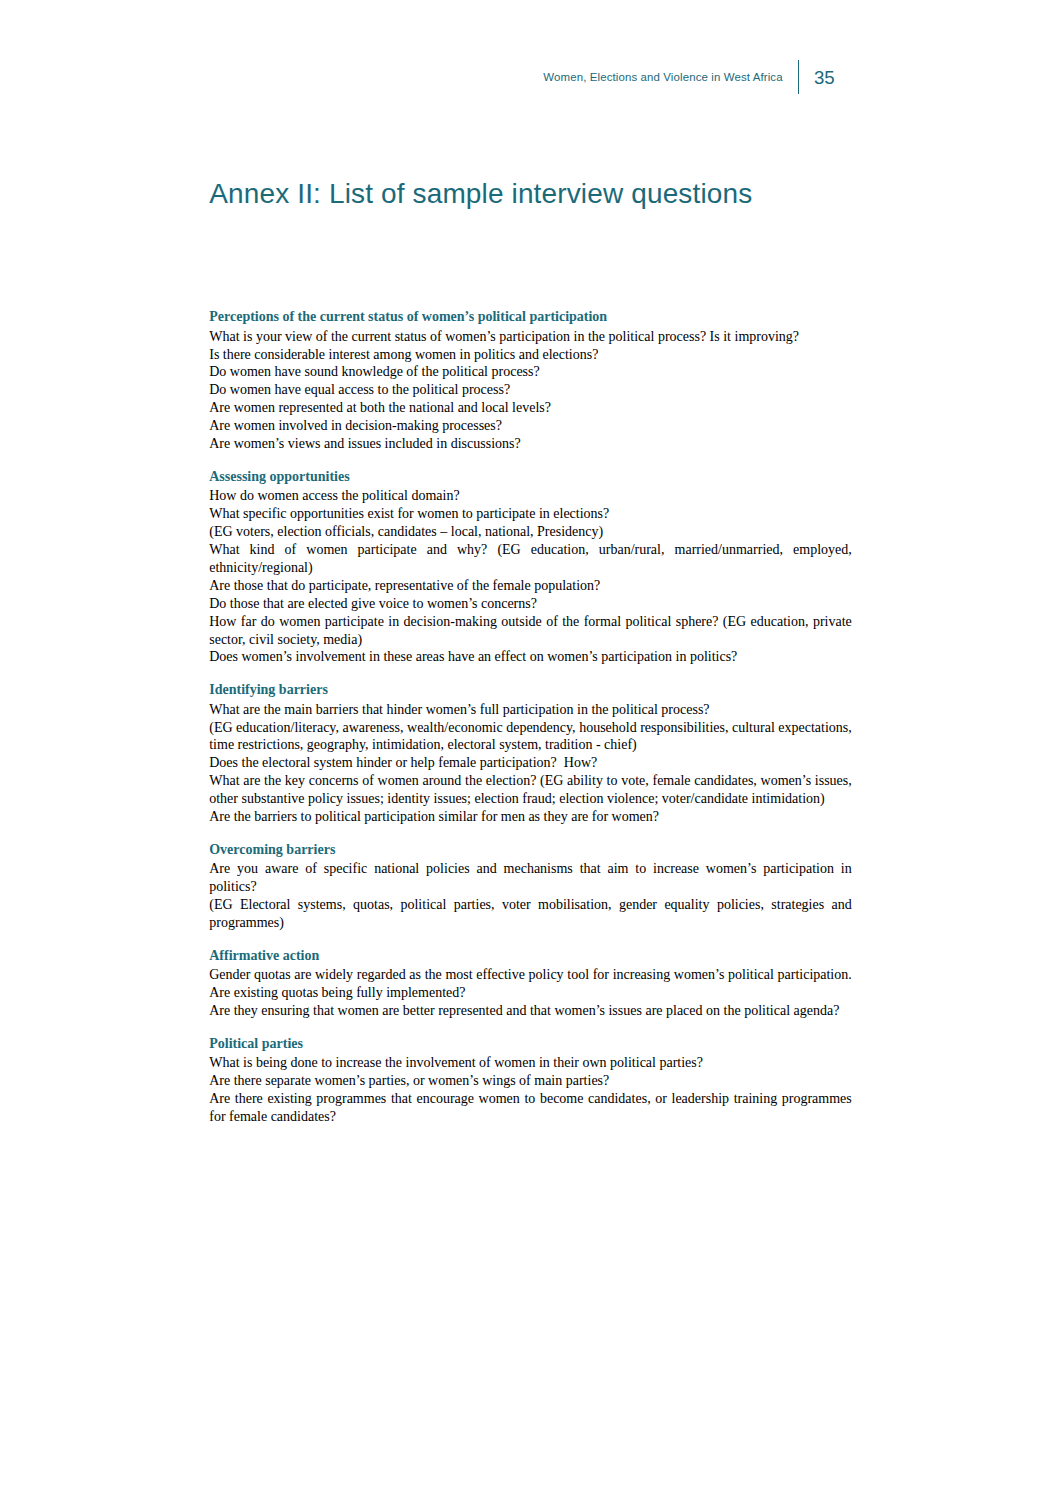Women, Elections and Violence in West Africa
35
Annex II: List of sample interview questions
Perceptions of the current status of women’s political participation
What is your view of the current status of women’s participation in the political process? Is it improving?
Is there considerable interest among women in politics and elections?
Do women have sound knowledge of the political process?
Do women have equal access to the political process?
Are women represented at both the national and local levels?
Are women involved in decision-making processes?
Are women’s views and issues included in discussions?
Assessing opportunities
How do women access the political domain?
What specific opportunities exist for women to participate in elections?
(EG voters, election officials, candidates – local, national, Presidency)
What kind of women participate and why? (EG education, urban/rural, married/unmarried, employed, ethnicity/regional)
Are those that do participate, representative of the female population?
Do those that are elected give voice to women’s concerns?
How far do women participate in decision-making outside of the formal political sphere? (EG education, private sector, civil society, media)
Does women’s involvement in these areas have an effect on women’s participation in politics?
Identifying barriers
What are the main barriers that hinder women’s full participation in the political process?
(EG education/literacy, awareness, wealth/economic dependency, household responsibilities, cultural expectations, time restrictions, geography, intimidation, electoral system, tradition - chief)
Does the electoral system hinder or help female participation? How?
What are the key concerns of women around the election? (EG ability to vote, female candidates, women’s issues, other substantive policy issues; identity issues; election fraud; election violence; voter/candidate intimidation)
Are the barriers to political participation similar for men as they are for women?
Overcoming barriers
Are you aware of specific national policies and mechanisms that aim to increase women’s participation in politics?
(EG Electoral systems, quotas, political parties, voter mobilisation, gender equality policies, strategies and programmes)
Affirmative action
Gender quotas are widely regarded as the most effective policy tool for increasing women’s political participation. Are existing quotas being fully implemented?
Are they ensuring that women are better represented and that women’s issues are placed on the political agenda?
Political parties
What is being done to increase the involvement of women in their own political parties?
Are there separate women’s parties, or women’s wings of main parties?
Are there existing programmes that encourage women to become candidates, or leadership training programmes for female candidates?